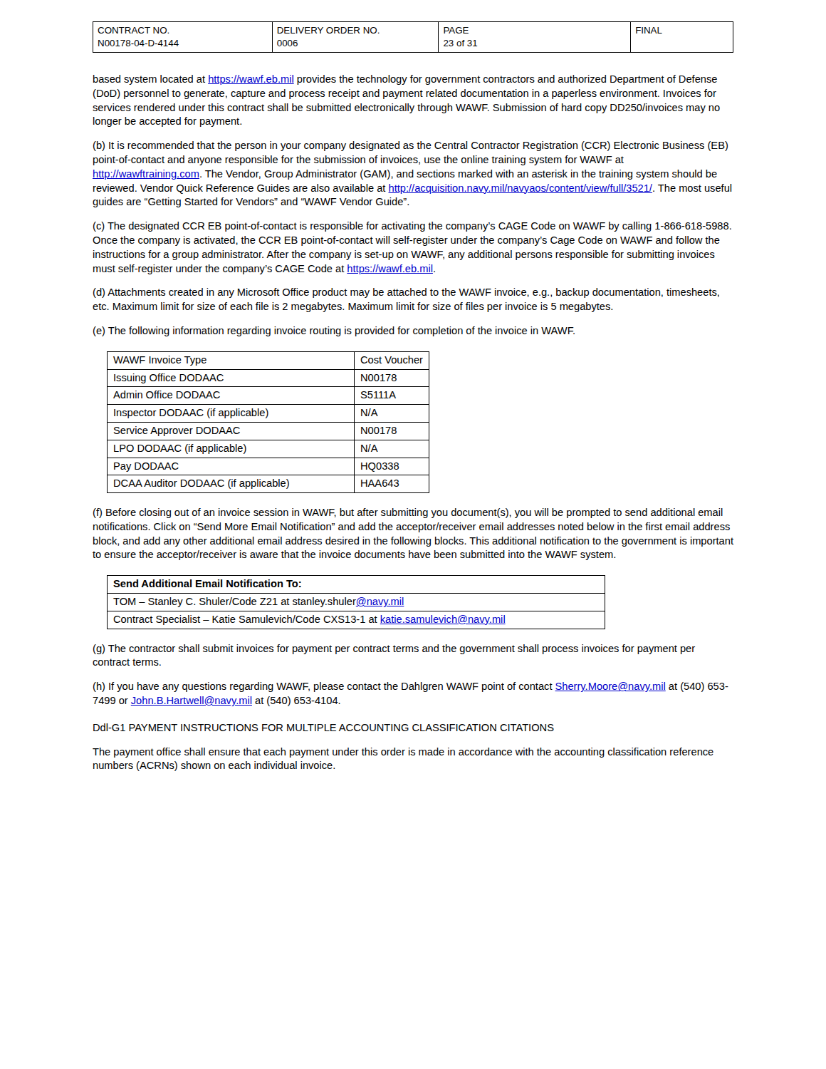| CONTRACT NO. N00178-04-D-4144 | DELIVERY ORDER NO. 0006 | PAGE 23 of 31 | FINAL |
based system located at https://wawf.eb.mil provides the technology for government contractors and authorized Department of Defense (DoD) personnel to generate, capture and process receipt and payment related documentation in a paperless environment. Invoices for services rendered under this contract shall be submitted electronically through WAWF. Submission of hard copy DD250/invoices may no longer be accepted for payment.
(b) It is recommended that the person in your company designated as the Central Contractor Registration (CCR) Electronic Business (EB) point-of-contact and anyone responsible for the submission of invoices, use the online training system for WAWF at http://wawftraining.com. The Vendor, Group Administrator (GAM), and sections marked with an asterisk in the training system should be reviewed. Vendor Quick Reference Guides are also available at http://acquisition.navy.mil/navyaos/content/view/full/3521/. The most useful guides are “Getting Started for Vendors” and “WAWF Vendor Guide”.
(c) The designated CCR EB point-of-contact is responsible for activating the company’s CAGE Code on WAWF by calling 1-866-618-5988. Once the company is activated, the CCR EB point-of-contact will self-register under the company’s Cage Code on WAWF and follow the instructions for a group administrator. After the company is set-up on WAWF, any additional persons responsible for submitting invoices must self-register under the company’s CAGE Code at https://wawf.eb.mil.
(d) Attachments created in any Microsoft Office product may be attached to the WAWF invoice, e.g., backup documentation, timesheets, etc. Maximum limit for size of each file is 2 megabytes. Maximum limit for size of files per invoice is 5 megabytes.
(e) The following information regarding invoice routing is provided for completion of the invoice in WAWF.
| WAWF Invoice Type | Cost Voucher |
| Issuing Office DODAAC | N00178 |
| Admin Office DODAAC | S5111A |
| Inspector DODAAC (if applicable) | N/A |
| Service Approver DODAAC | N00178 |
| LPO DODAAC (if applicable) | N/A |
| Pay DODAAC | HQ0338 |
| DCAA Auditor DODAAC (if applicable) | HAA643 |
(f) Before closing out of an invoice session in WAWF, but after submitting you document(s), you will be prompted to send additional email notifications. Click on “Send More Email Notification” and add the acceptor/receiver email addresses noted below in the first email address block, and add any other additional email address desired in the following blocks. This additional notification to the government is important to ensure the acceptor/receiver is aware that the invoice documents have been submitted into the WAWF system.
| Send Additional Email Notification To: |
| TOM – Stanley C. Shuler/Code Z21 at stanley.shuler @navy.mil |
| Contract Specialist – Katie Samulevich/Code CXS13-1 at katie.samulevich@navy.mil |
(g) The contractor shall submit invoices for payment per contract terms and the government shall process invoices for payment per contract terms.
(h) If you have any questions regarding WAWF, please contact the Dahlgren WAWF point of contact Sherry.Moore@navy.mil at (540) 653-7499 or John.B.Hartwell@navy.mil at (540) 653-4104.
Ddl-G1 PAYMENT INSTRUCTIONS FOR MULTIPLE ACCOUNTING CLASSIFICATION CITATIONS
The payment office shall ensure that each payment under this order is made in accordance with the accounting classification reference numbers (ACRNs) shown on each individual invoice.